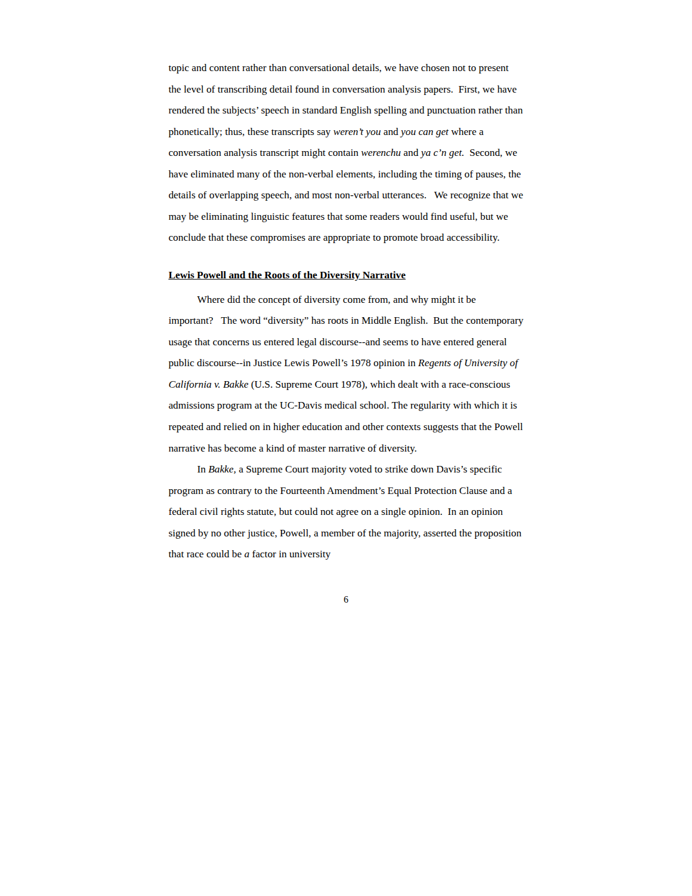topic and content rather than conversational details, we have chosen not to present the level of transcribing detail found in conversation analysis papers. First, we have rendered the subjects’ speech in standard English spelling and punctuation rather than phonetically; thus, these transcripts say weren’t you and you can get where a conversation analysis transcript might contain werenchu and ya c’n get. Second, we have eliminated many of the non-verbal elements, including the timing of pauses, the details of overlapping speech, and most non-verbal utterances. We recognize that we may be eliminating linguistic features that some readers would find useful, but we conclude that these compromises are appropriate to promote broad accessibility.
Lewis Powell and the Roots of the Diversity Narrative
Where did the concept of diversity come from, and why might it be important? The word “diversity” has roots in Middle English. But the contemporary usage that concerns us entered legal discourse--and seems to have entered general public discourse--in Justice Lewis Powell’s 1978 opinion in Regents of University of California v. Bakke (U.S. Supreme Court 1978), which dealt with a race-conscious admissions program at the UC-Davis medical school. The regularity with which it is repeated and relied on in higher education and other contexts suggests that the Powell narrative has become a kind of master narrative of diversity.
In Bakke, a Supreme Court majority voted to strike down Davis’s specific program as contrary to the Fourteenth Amendment’s Equal Protection Clause and a federal civil rights statute, but could not agree on a single opinion. In an opinion signed by no other justice, Powell, a member of the majority, asserted the proposition that race could be a factor in university
6